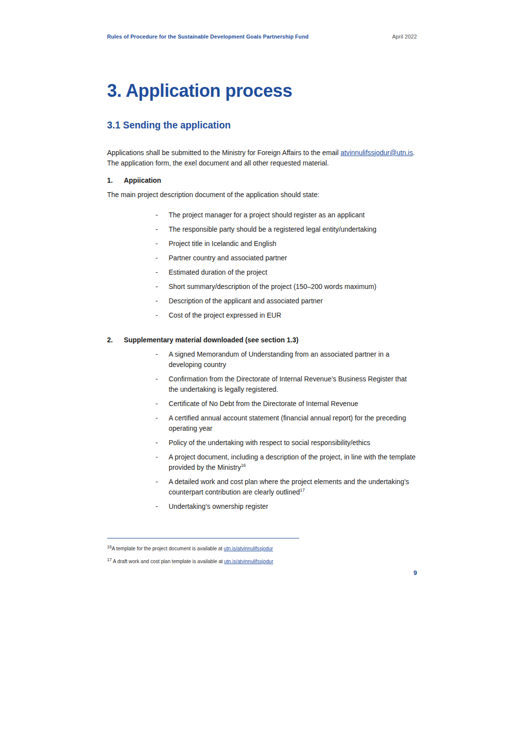Rules of Procedure for the Sustainable Development Goals Partnership Fund
April 2022
3. Application process
3.1 Sending the application
Applications shall be submitted to the Ministry for Foreign Affairs to the email atvinnulifssjodur@utn.is. The application form, the exel document and all other requested material.
Appiication
The main project description document of the application should state:
The project manager for a project should register as an applicant
The responsible party should be a registered legal entity/undertaking
Project title in Icelandic and English
Partner country and associated partner
Estimated duration of the project
Short summary/description of the project (150–200 words maximum)
Description of the applicant and associated partner
Cost of the project expressed in EUR
Supplementary material downloaded (see section 1.3)
A signed Memorandum of Understanding from an associated partner in a developing country
Confirmation from the Directorate of Internal Revenue’s Business Register that the undertaking is legally registered.
Certificate of No Debt from the Directorate of Internal Revenue
A certified annual account statement (financial annual report) for the preceding operating year
Policy of the undertaking with respect to social responsibility/ethics
A project document, including a description of the project, in line with the template provided by the Ministry16
A detailed work and cost plan where the project elements and the undertaking’s counterpart contribution are clearly outlined17
Undertaking’s ownership register
16A template for the project document is available at utn.is/atvinnulifssjodur
17 A draft work and cost plan template is available at utn.is/atvinnulifssjodur
9